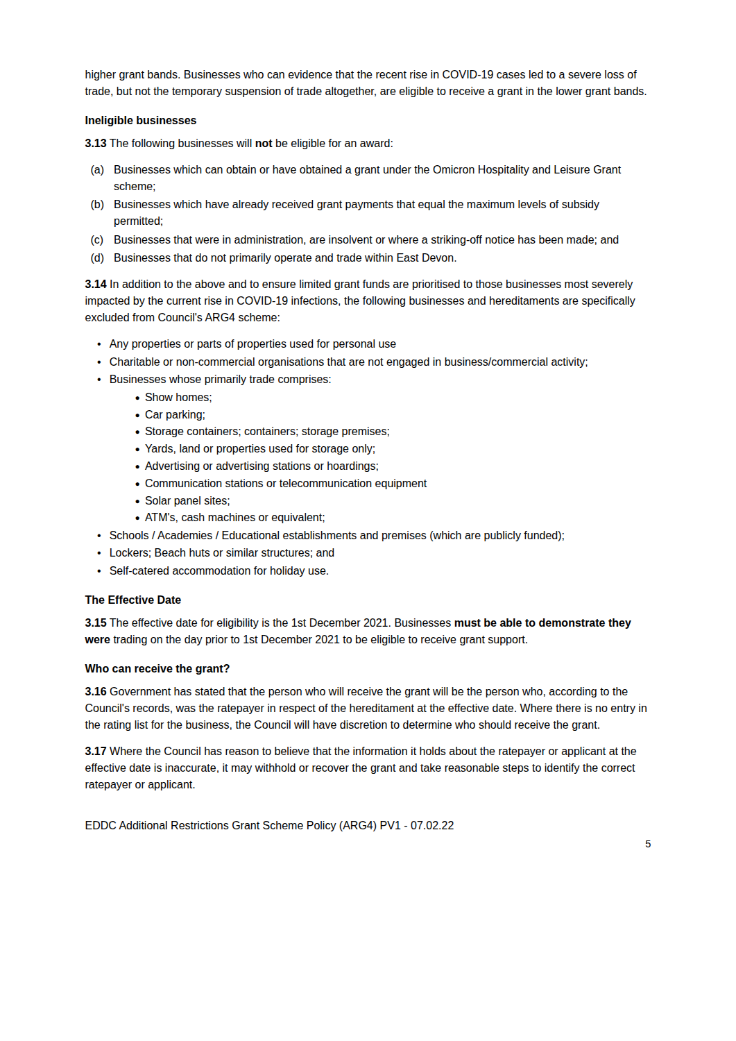higher grant bands. Businesses who can evidence that the recent rise in COVID-19 cases led to a severe loss of trade, but not the temporary suspension of trade altogether, are eligible to receive a grant in the lower grant bands.
Ineligible businesses
3.13 The following businesses will not be eligible for an award:
(a) Businesses which can obtain or have obtained a grant under the Omicron Hospitality and Leisure Grant scheme;
(b) Businesses which have already received grant payments that equal the maximum levels of subsidy permitted;
(c) Businesses that were in administration, are insolvent or where a striking-off notice has been made; and
(d) Businesses that do not primarily operate and trade within East Devon.
3.14 In addition to the above and to ensure limited grant funds are prioritised to those businesses most severely impacted by the current rise in COVID-19 infections, the following businesses and hereditaments are specifically excluded from Council's ARG4 scheme:
Any properties or parts of properties used for personal use
Charitable or non-commercial organisations that are not engaged in business/commercial activity;
Businesses whose primarily trade comprises:
Show homes;
Car parking;
Storage containers; containers; storage premises;
Yards, land or properties used for storage only;
Advertising or advertising stations or hoardings;
Communication stations or telecommunication equipment
Solar panel sites;
ATM's, cash machines or equivalent;
Schools / Academies / Educational establishments and premises (which are publicly funded);
Lockers; Beach huts or similar structures; and
Self-catered accommodation for holiday use.
The Effective Date
3.15 The effective date for eligibility is the 1st December 2021. Businesses must be able to demonstrate they were trading on the day prior to 1st December 2021 to be eligible to receive grant support.
Who can receive the grant?
3.16 Government has stated that the person who will receive the grant will be the person who, according to the Council's records, was the ratepayer in respect of the hereditament at the effective date. Where there is no entry in the rating list for the business, the Council will have discretion to determine who should receive the grant.
3.17 Where the Council has reason to believe that the information it holds about the ratepayer or applicant at the effective date is inaccurate, it may withhold or recover the grant and take reasonable steps to identify the correct ratepayer or applicant.
EDDC Additional Restrictions Grant Scheme Policy (ARG4) PV1 - 07.02.22
5